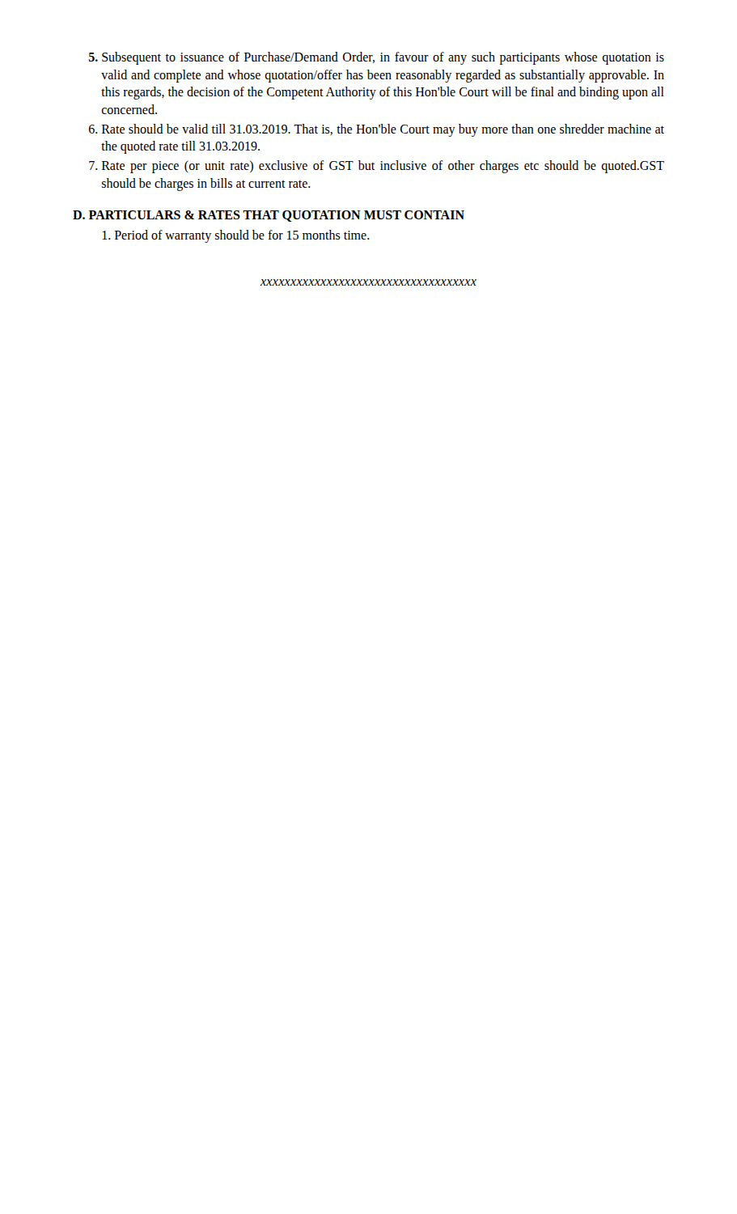Subsequent to issuance of Purchase/Demand Order, in favour of any such participants whose quotation is valid and complete and whose quotation/offer has been reasonably regarded as substantially approvable. In this regards, the decision of the Competent Authority of this Hon'ble Court will be final and binding upon all concerned.
Rate should be valid till 31.03.2019. That is, the Hon'ble Court may buy more than one shredder machine at the quoted rate till 31.03.2019.
Rate per piece (or unit rate) exclusive of GST but inclusive of other charges etc should be quoted.GST should be charges in bills at current rate.
D. PARTICULARS & RATES THAT QUOTATION MUST CONTAIN
Period of warranty should be for 15 months time.
xxxxxxxxxxxxxxxxxxxxxxxxxxxxxxxxxxxx